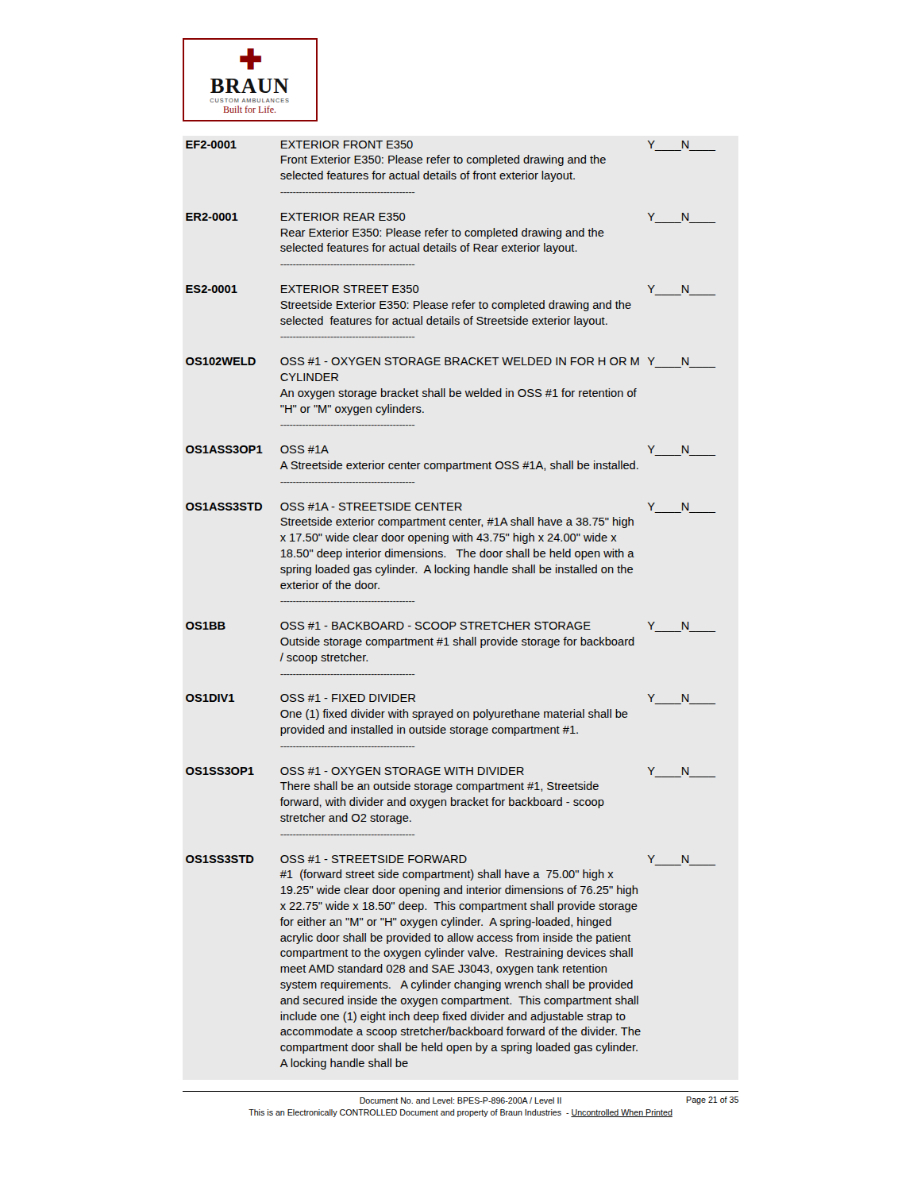✚
BRAUN
CUSTOM AMBULANCES
Built for Life.
| EF2-0001 | EXTERIOR FRONT E350 Front Exterior E350: Please refer to completed drawing and the selected features for actual details of front exterior layout. ------------------------------------------- | Y____N____ |
| ER2-0001 | EXTERIOR REAR E350 Rear Exterior E350: Please refer to completed drawing and the selected features for actual details of Rear exterior layout. ------------------------------------------- | Y____N____ |
| ES2-0001 | EXTERIOR STREET E350 Streetside Exterior E350: Please refer to completed drawing and the selected features for actual details of Streetside exterior layout. ------------------------------------------- | Y____N____ |
| OS102WELD | OSS #1 - OXYGEN STORAGE BRACKET WELDED IN FOR H or M CYLINDER An oxygen storage bracket shall be welded in OSS #1 for retention of "H" or "M" oxygen cylinders. ------------------------------------------- | Y____N____ |
| OS1ASS3OP1 | OSS #1A A Streetside exterior center compartment OSS #1A, shall be installed. ------------------------------------------- | Y____N____ |
| OS1ASS3STD | OSS #1A - STREETSIDE CENTER Streetside exterior compartment center, #1A shall have a 38.75" high x 17.50" wide clear door opening with 43.75" high x 24.00" wide x 18.50" deep interior dimensions. The door shall be held open with a spring loaded gas cylinder. A locking handle shall be installed on the exterior of the door. ------------------------------------------- | Y____N____ |
| OS1BB | OSS #1 - BACKBOARD - SCOOP STRETCHER STORAGE Outside storage compartment #1 shall provide storage for backboard / scoop stretcher. ------------------------------------------- | Y____N____ |
| OS1DIV1 | OSS #1 - FIXED DIVIDER One (1) fixed divider with sprayed on polyurethane material shall be provided and installed in outside storage compartment #1. ------------------------------------------- | Y____N____ |
| OS1SS3OP1 | OSS #1 - OXYGEN STORAGE WITH DIVIDER There shall be an outside storage compartment #1, Streetside forward, with divider and oxygen bracket for backboard - scoop stretcher and O2 storage. ------------------------------------------- | Y____N____ |
| OS1SS3STD | OSS #1 - STREETSIDE FORWARD #1 (forward street side compartment) shall have a 75.00" high x 19.25" wide clear door opening and interior dimensions of 76.25" high x 22.75" wide x 18.50" deep. This compartment shall provide storage for either an "M" or "H" oxygen cylinder. A spring-loaded, hinged acrylic door shall be provided to allow access from inside the patient compartment to the oxygen cylinder valve. Restraining devices shall meet AMD standard 028 and SAE J3043, oxygen tank retention system requirements. A cylinder changing wrench shall be provided and secured inside the oxygen compartment. This compartment shall include one (1) eight inch deep fixed divider and adjustable strap to accommodate a scoop stretcher/backboard forward of the divider. The compartment door shall be held open by a spring loaded gas cylinder. A locking handle shall be | Y____N____ |
Document No. and Level: BPES-P-896-200A / Level II
This is an Electronically CONTROLLED Document and property of Braun Industries - Uncontrolled When Printed
Page 21 of 35